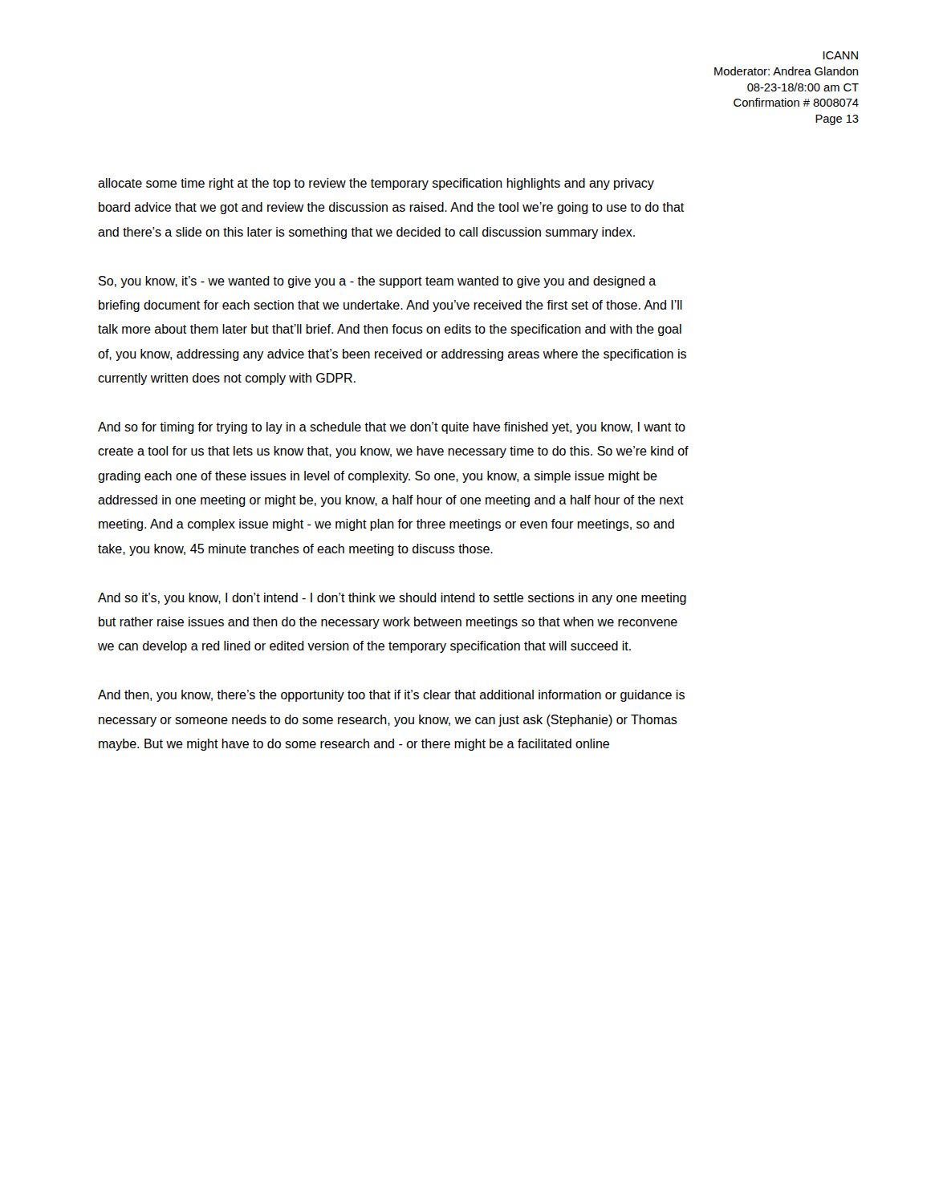ICANN
Moderator: Andrea Glandon
08-23-18/8:00 am CT
Confirmation # 8008074
Page 13
allocate some time right at the top to review the temporary specification highlights and any privacy board advice that we got and review the discussion as raised. And the tool we’re going to use to do that and there’s a slide on this later is something that we decided to call discussion summary index.
So, you know, it’s - we wanted to give you a - the support team wanted to give you and designed a briefing document for each section that we undertake. And you’ve received the first set of those. And I’ll talk more about them later but that’ll brief. And then focus on edits to the specification and with the goal of, you know, addressing any advice that’s been received or addressing areas where the specification is currently written does not comply with GDPR.
And so for timing for trying to lay in a schedule that we don’t quite have finished yet, you know, I want to create a tool for us that lets us know that, you know, we have necessary time to do this. So we’re kind of grading each one of these issues in level of complexity. So one, you know, a simple issue might be addressed in one meeting or might be, you know, a half hour of one meeting and a half hour of the next meeting. And a complex issue might - we might plan for three meetings or even four meetings, so and take, you know, 45 minute tranches of each meeting to discuss those.
And so it’s, you know, I don’t intend - I don’t think we should intend to settle sections in any one meeting but rather raise issues and then do the necessary work between meetings so that when we reconvene we can develop a red lined or edited version of the temporary specification that will succeed it.
And then, you know, there’s the opportunity too that if it’s clear that additional information or guidance is necessary or someone needs to do some research, you know, we can just ask (Stephanie) or Thomas maybe. But we might have to do some research and - or there might be a facilitated online